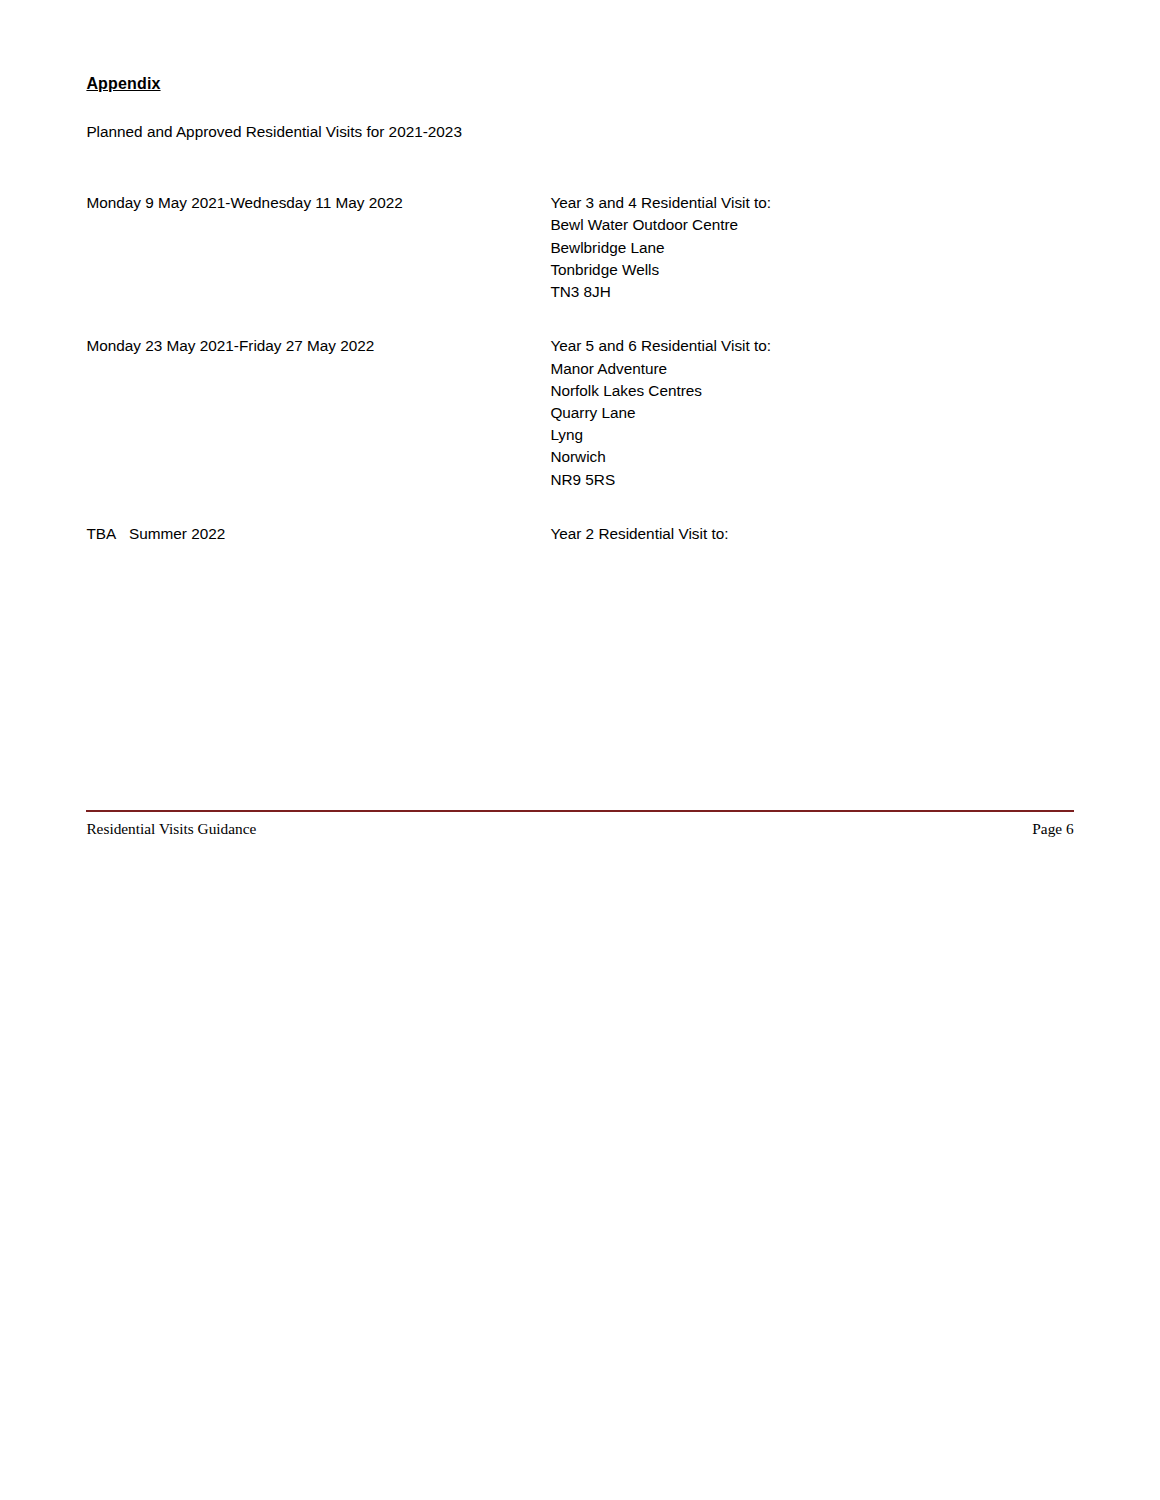Appendix
Planned and Approved Residential Visits for 2021-2023
| Monday 9 May 2021-Wednesday 11 May 2022 | Year 3 and 4 Residential Visit to: Bewl Water Outdoor Centre Bewlbridge Lane Tonbridge Wells TN3 8JH |
| Monday 23 May 2021-Friday 27 May 2022 | Year 5 and 6 Residential Visit to: Manor Adventure Norfolk Lakes Centres Quarry Lane Lyng Norwich NR9 5RS |
| TBA Summer 2022 | Year 2 Residential Visit to: |
Residential Visits Guidance Page 6